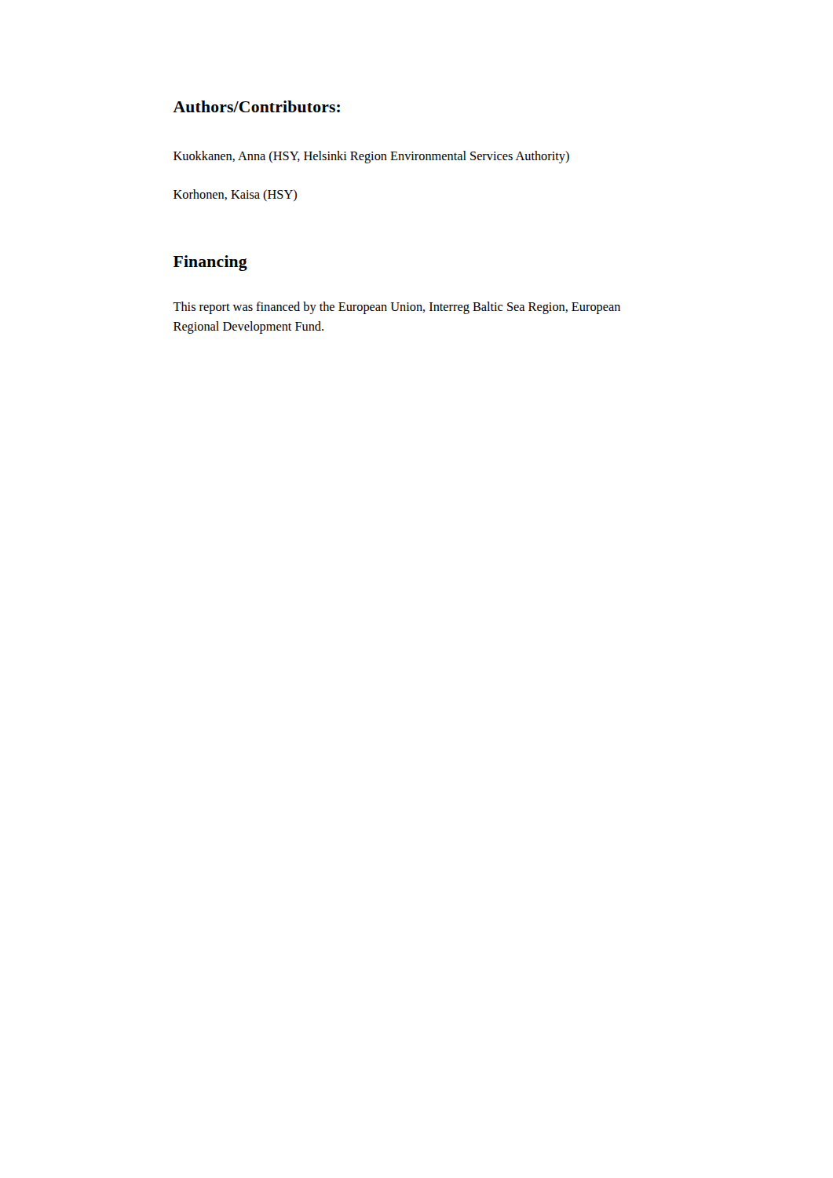Authors/Contributors:
Kuokkanen, Anna (HSY, Helsinki Region Environmental Services Authority)
Korhonen, Kaisa (HSY)
Financing
This report was financed by the European Union, Interreg Baltic Sea Region, European Regional Development Fund.